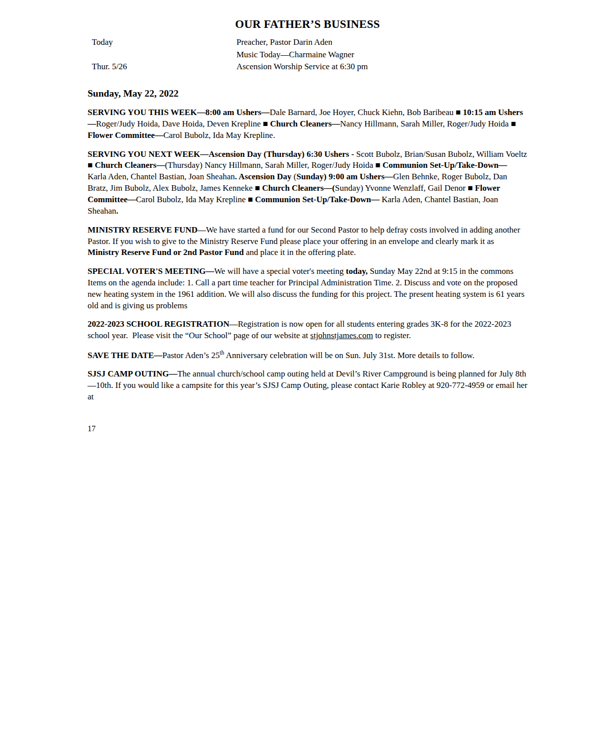OUR FATHER’S BUSINESS
| Today | Preacher, Pastor Darin Aden |
| | Music Today—Charmaine Wagner |
| Thur. 5/26 | Ascension Worship Service at 6:30 pm |
Sunday, May 22, 2022
SERVING YOU THIS WEEK—8:00 am Ushers—Dale Barnard, Joe Hoyer, Chuck Kiehn, Bob Baribeau ■ 10:15 am Ushers—Roger/Judy Hoida, Dave Hoida, Deven Krepline ■ Church Cleaners—Nancy Hillmann, Sarah Miller, Roger/Judy Hoida ■ Flower Committee—Carol Bubolz, Ida May Krepline.
SERVING YOU NEXT WEEK—Ascension Day (Thursday) 6:30 Ushers - Scott Bubolz, Brian/Susan Bubolz, William Voeltz ■ Church Cleaners—(Thursday) Nancy Hillmann, Sarah Miller, Roger/Judy Hoida ■ Communion Set-Up/Take-Down— Karla Aden, Chantel Bastian, Joan Sheahan. Ascension Day (Sunday) 9:00 am Ushers—Glen Behnke, Roger Bubolz, Dan Bratz, Jim Bubolz, Alex Bubolz, James Kenneke ■ Church Cleaners—(Sunday) Yvonne Wenzlaff, Gail Denor ■ Flower Committee—Carol Bubolz, Ida May Krepline ■ Communion Set-Up/Take-Down— Karla Aden, Chantel Bastian, Joan Sheahan.
MINISTRY RESERVE FUND—We have started a fund for our Second Pastor to help defray costs involved in adding another Pastor. If you wish to give to the Ministry Reserve Fund please place your offering in an envelope and clearly mark it as Ministry Reserve Fund or 2nd Pastor Fund and place it in the offering plate.
SPECIAL VOTER'S MEETING—We will have a special voter's meeting today, Sunday May 22nd at 9:15 in the commons Items on the agenda include: 1. Call a part time teacher for Principal Administration Time. 2. Discuss and vote on the proposed new heating system in the 1961 addition. We will also discuss the funding for this project. The present heating system is 61 years old and is giving us problems
2022-2023 SCHOOL REGISTRATION—Registration is now open for all students entering grades 3K-8 for the 2022-2023 school year. Please visit the “Our School” page of our website at stjohnstjames.com to register.
SAVE THE DATE—Pastor Aden’s 25th Anniversary celebration will be on Sun. July 31st. More details to follow.
SJSJ CAMP OUTING—The annual church/school camp outing held at Devil’s River Campground is being planned for July 8th—10th. If you would like a campsite for this year’s SJSJ Camp Outing, please contact Karie Robley at 920-772-4959 or email her at
17